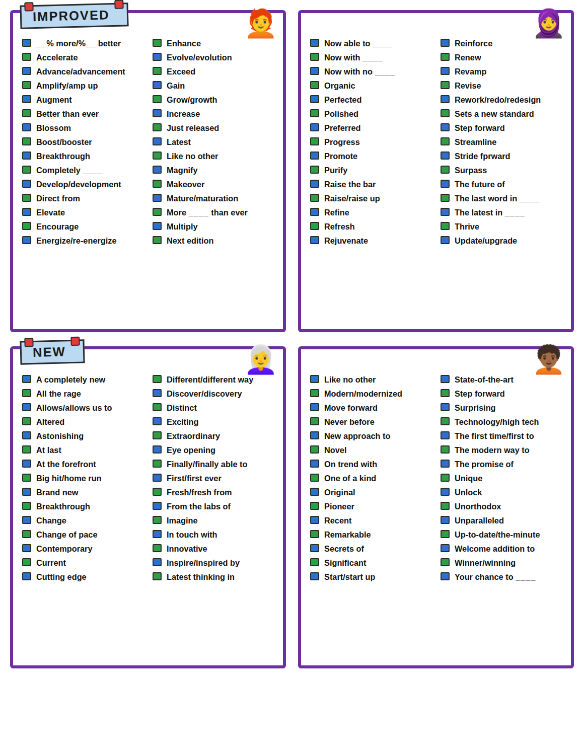IMPROVED
🧑‍🦰
__% more/%__ better
Accelerate
Advance/advancement
Amplify/amp up
Augment
Better than ever
Blossom
Boost/booster
Breakthrough
Completely ____
Develop/development
Direct from
Elevate
Encourage
Energize/re-energize
Enhance
Evolve/evolution
Exceed
Gain
Grow/growth
Increase
Just released
Latest
Like no other
Magnify
Makeover
Mature/maturation
More ____ than ever
Multiply
Next edition
🧕
Now able to ____
Now with ____
Now with no ____
Organic
Perfected
Polished
Preferred
Progress
Promote
Purify
Raise the bar
Raise/raise up
Refine
Refresh
Rejuvenate
Reinforce
Renew
Revamp
Revise
Rework/redo/redesign
Sets a new standard
Step forward
Streamline
Stride fprward
Surpass
The future of ____
The last word in ____
The latest in ____
Thrive
Update/upgrade
NEW
👩‍🦳
A completely new
All the rage
Allows/allows us to
Altered
Astonishing
At last
At the forefront
Big hit/home run
Brand new
Breakthrough
Change
Change of pace
Contemporary
Current
Cutting edge
Different/different way
Discover/discovery
Distinct
Exciting
Extraordinary
Eye opening
Finally/finally able to
First/first ever
Fresh/fresh from
From the labs of
Imagine
In touch with
Innovative
Inspire/inspired by
Latest thinking in
🧑🏾‍🦱
Like no other
Modern/modernized
Move forward
Never before
New approach to
Novel
On trend with
One of a kind
Original
Pioneer
Recent
Remarkable
Secrets of
Significant
Start/start up
State-of-the-art
Step forward
Surprising
Technology/high tech
The first time/first to
The modern way to
The promise of
Unique
Unlock
Unorthodox
Unparalleled
Up-to-date/the-minute
Welcome addition to
Winner/winning
Your chance to ____